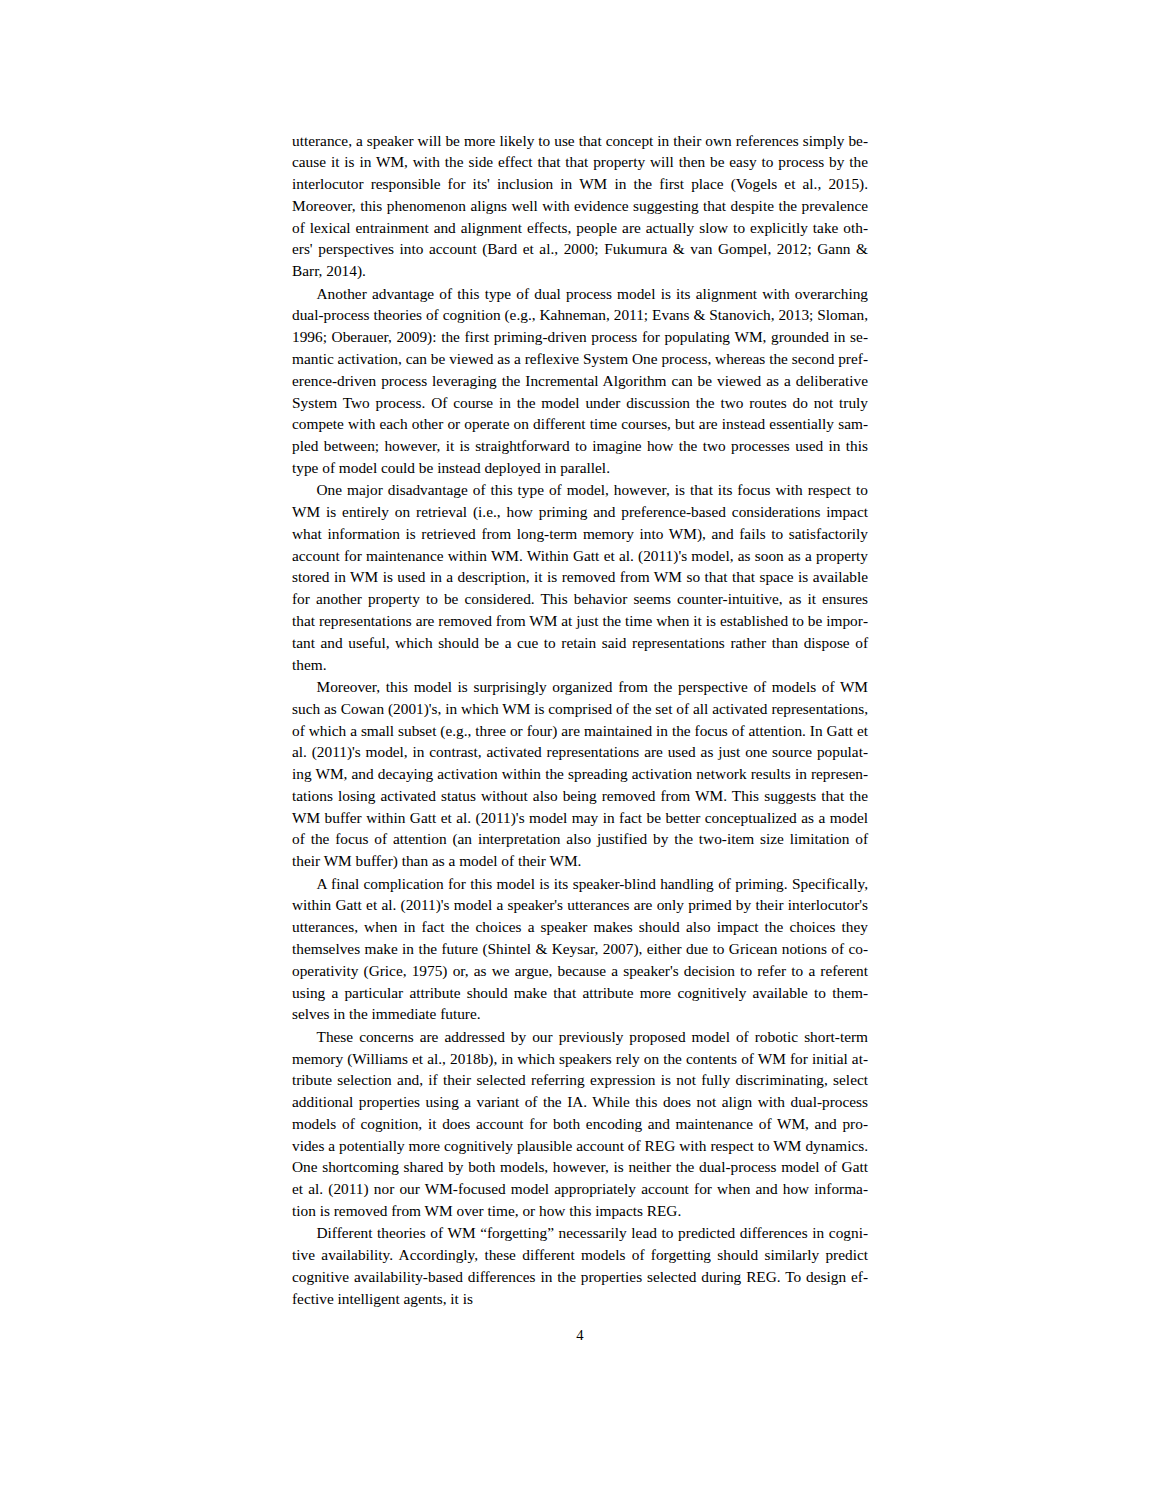utterance, a speaker will be more likely to use that concept in their own references simply because it is in WM, with the side effect that that property will then be easy to process by the interlocutor responsible for its' inclusion in WM in the first place (Vogels et al., 2015). Moreover, this phenomenon aligns well with evidence suggesting that despite the prevalence of lexical entrainment and alignment effects, people are actually slow to explicitly take others' perspectives into account (Bard et al., 2000; Fukumura & van Gompel, 2012; Gann & Barr, 2014).
Another advantage of this type of dual process model is its alignment with overarching dual-process theories of cognition (e.g., Kahneman, 2011; Evans & Stanovich, 2013; Sloman, 1996; Oberauer, 2009): the first priming-driven process for populating WM, grounded in semantic activation, can be viewed as a reflexive System One process, whereas the second preference-driven process leveraging the Incremental Algorithm can be viewed as a deliberative System Two process. Of course in the model under discussion the two routes do not truly compete with each other or operate on different time courses, but are instead essentially sampled between; however, it is straightforward to imagine how the two processes used in this type of model could be instead deployed in parallel.
One major disadvantage of this type of model, however, is that its focus with respect to WM is entirely on retrieval (i.e., how priming and preference-based considerations impact what information is retrieved from long-term memory into WM), and fails to satisfactorily account for maintenance within WM. Within Gatt et al. (2011)'s model, as soon as a property stored in WM is used in a description, it is removed from WM so that that space is available for another property to be considered. This behavior seems counter-intuitive, as it ensures that representations are removed from WM at just the time when it is established to be important and useful, which should be a cue to retain said representations rather than dispose of them.
Moreover, this model is surprisingly organized from the perspective of models of WM such as Cowan (2001)'s, in which WM is comprised of the set of all activated representations, of which a small subset (e.g., three or four) are maintained in the focus of attention. In Gatt et al. (2011)'s model, in contrast, activated representations are used as just one source populating WM, and decaying activation within the spreading activation network results in representations losing activated status without also being removed from WM. This suggests that the WM buffer within Gatt et al. (2011)'s model may in fact be better conceptualized as a model of the focus of attention (an interpretation also justified by the two-item size limitation of their WM buffer) than as a model of their WM.
A final complication for this model is its speaker-blind handling of priming. Specifically, within Gatt et al. (2011)'s model a speaker's utterances are only primed by their interlocutor's utterances, when in fact the choices a speaker makes should also impact the choices they themselves make in the future (Shintel & Keysar, 2007), either due to Gricean notions of cooperativity (Grice, 1975) or, as we argue, because a speaker's decision to refer to a referent using a particular attribute should make that attribute more cognitively available to themselves in the immediate future.
These concerns are addressed by our previously proposed model of robotic short-term memory (Williams et al., 2018b), in which speakers rely on the contents of WM for initial attribute selection and, if their selected referring expression is not fully discriminating, select additional properties using a variant of the IA. While this does not align with dual-process models of cognition, it does account for both encoding and maintenance of WM, and provides a potentially more cognitively plausible account of REG with respect to WM dynamics. One shortcoming shared by both models, however, is neither the dual-process model of Gatt et al. (2011) nor our WM-focused model appropriately account for when and how information is removed from WM over time, or how this impacts REG.
Different theories of WM “forgetting” necessarily lead to predicted differences in cognitive availability. Accordingly, these different models of forgetting should similarly predict cognitive availability-based differences in the properties selected during REG. To design effective intelligent agents, it is
4